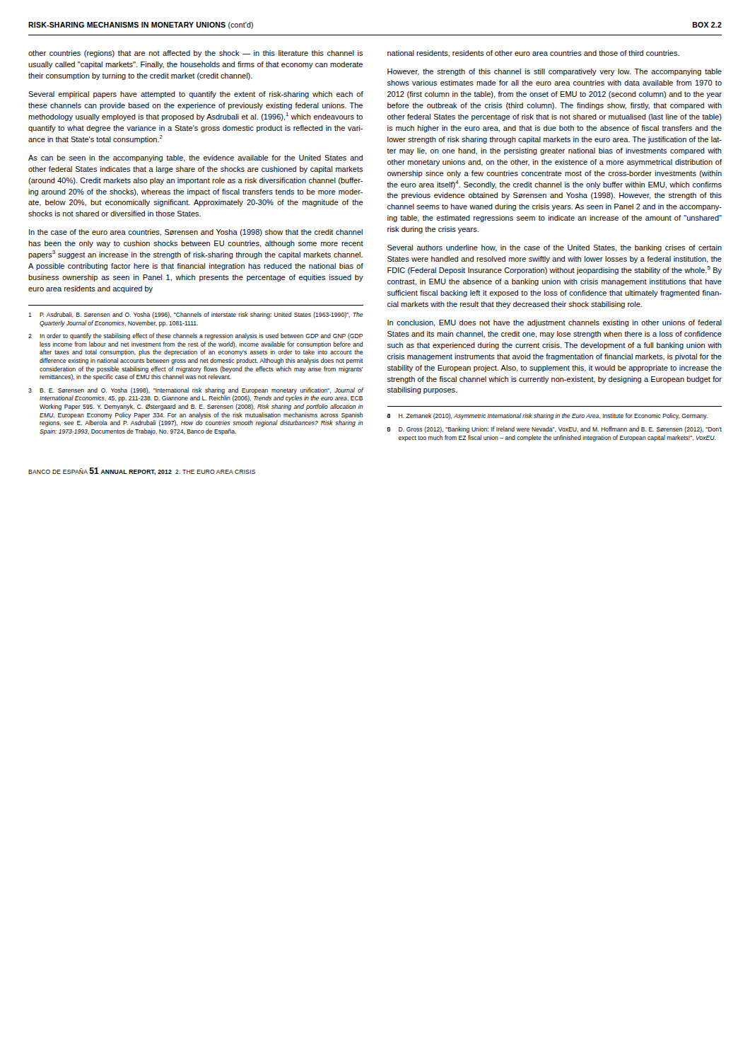RISK-SHARING MECHANISMS IN MONETARY UNIONS (cont'd)
BOX 2.2
other countries (regions) that are not affected by the shock — in this literature this channel is usually called "capital markets". Finally, the households and firms of that economy can moderate their consumption by turning to the credit market (credit channel).
Several empirical papers have attempted to quantify the extent of risk-sharing which each of these channels can provide based on the experience of previously existing federal unions. The methodology usually employed is that proposed by Asdrubali et al. (1996),1 which endeavours to quantify to what degree the variance in a State's gross domestic product is reflected in the variance in that State's total consumption.2
As can be seen in the accompanying table, the evidence available for the United States and other federal States indicates that a large share of the shocks are cushioned by capital markets (around 40%). Credit markets also play an important role as a risk diversification channel (buffering around 20% of the shocks), whereas the impact of fiscal transfers tends to be more moderate, below 20%, but economically significant. Approximately 20-30% of the magnitude of the shocks is not shared or diversified in those States.
In the case of the euro area countries, Sørensen and Yosha (1998) show that the credit channel has been the only way to cushion shocks between EU countries, although some more recent papers3 suggest an increase in the strength of risk-sharing through the capital markets channel. A possible contributing factor here is that financial integration has reduced the national bias of business ownership as seen in Panel 1, which presents the percentage of equities issued by euro area residents and acquired by
P. Asdrubali, B. Sørensen and O. Yosha (1996), "Channels of interstate risk sharing: United States (1963-1990)", The Quarterly Journal of Economics, November, pp. 1081-1111.
In order to quantify the stabilising effect of these channels a regression analysis is used between GDP and GNP (GDP less income from labour and net investment from the rest of the world), income available for consumption before and after taxes and total consumption, plus the depreciation of an economy's assets in order to take into account the difference existing in national accounts between gross and net domestic product. Although this analysis does not permit consideration of the possible stabilising effect of migratory flows (beyond the effects which may arise from migrants' remittances), in the specific case of EMU this channel was not relevant.
B. E. Sørensen and O. Yosha (1998), "International risk sharing and European monetary unification", Journal of International Economics, 45, pp. 211-238. D. Giannone and L. Reichlin (2006), Trends and cycles in the euro area, ECB Working Paper 595. Y. Demyanyk, C. Østergaard and B. E. Sørensen (2008), Risk sharing and portfolio allocation in EMU, European Economy Policy Paper 334. For an analysis of the risk mutualisation mechanisms across Spanish regions, see E. Alberola and P. Asdrubali (1997), How do countries smooth regional disturbances? Risk sharing in Spain: 1973-1993, Documentos de Trabajo, No. 9724, Banco de España.
national residents, residents of other euro area countries and those of third countries.
However, the strength of this channel is still comparatively very low. The accompanying table shows various estimates made for all the euro area countries with data available from 1970 to 2012 (first column in the table), from the onset of EMU to 2012 (second column) and to the year before the outbreak of the crisis (third column). The findings show, firstly, that compared with other federal States the percentage of risk that is not shared or mutualised (last line of the table) is much higher in the euro area, and that is due both to the absence of fiscal transfers and the lower strength of risk sharing through capital markets in the euro area. The justification of the latter may lie, on one hand, in the persisting greater national bias of investments compared with other monetary unions and, on the other, in the existence of a more asymmetrical distribution of ownership since only a few countries concentrate most of the cross-border investments (within the euro area itself)4. Secondly, the credit channel is the only buffer within EMU, which confirms the previous evidence obtained by Sørensen and Yosha (1998). However, the strength of this channel seems to have waned during the crisis years. As seen in Panel 2 and in the accompanying table, the estimated regressions seem to indicate an increase of the amount of "unshared" risk during the crisis years.
Several authors underline how, in the case of the United States, the banking crises of certain States were handled and resolved more swiftly and with lower losses by a federal institution, the FDIC (Federal Deposit Insurance Corporation) without jeopardising the stability of the whole.5 By contrast, in EMU the absence of a banking union with crisis management institutions that have sufficient fiscal backing left it exposed to the loss of confidence that ultimately fragmented financial markets with the result that they decreased their shock stabilising role.
In conclusion, EMU does not have the adjustment channels existing in other unions of federal States and its main channel, the credit one, may lose strength when there is a loss of confidence such as that experienced during the current crisis. The development of a full banking union with crisis management instruments that avoid the fragmentation of financial markets, is pivotal for the stability of the European project. Also, to supplement this, it would be appropriate to increase the strength of the fiscal channel which is currently non-existent, by designing a European budget for stabilising purposes.
4 H. Zemanek (2010), Asymmetric International risk sharing in the Euro Area, Institute for Economic Policy, Germany.
5 D. Gross (2012), "Banking Union: If Ireland were Nevada", VoxEU, and M. Hoffmann and B. E. Sørensen (2012), "Don't expect too much from EZ fiscal union – and complete the unfinished integration of European capital markets!", VoxEU.
BANCO DE ESPAÑA 51 ANNUAL REPORT, 2012 2. THE EURO AREA CRISIS